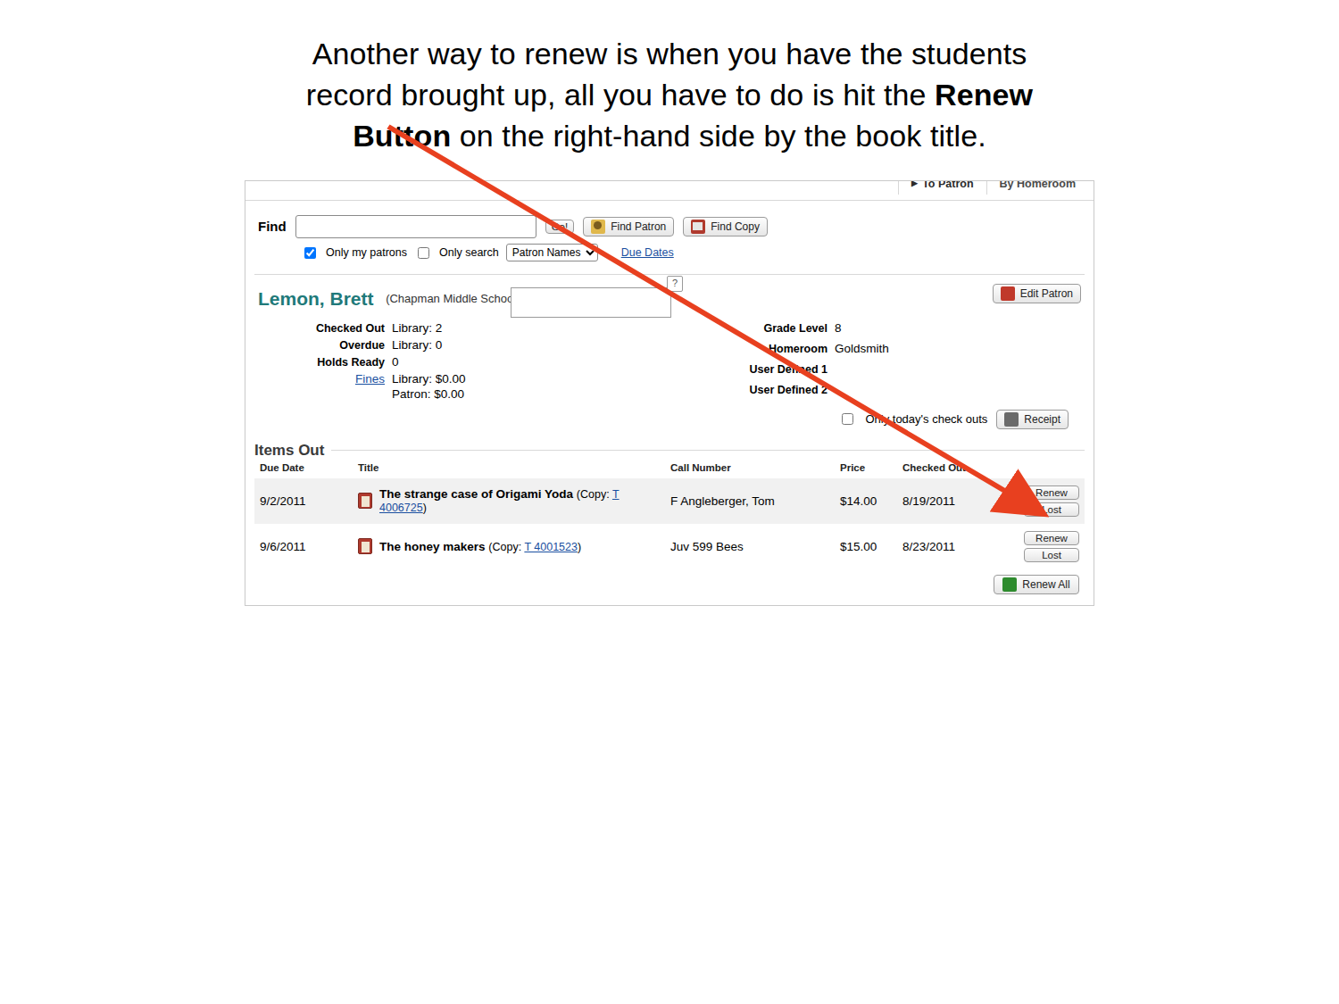Another way to renew is when you have the students record brought up, all you have to do is hit the Renew Button on the right-hand side by the book title.
To Patron By Homeroom
Find Go! Find Patron Find Copy
Only my patrons Only search Patron Names Due Dates
Lemon, Brett (Chapman Middle School Edit Patron
Checked Out Library: 2
Overdue Library: 0
Holds Ready 0
Fines Library: $0.00 Patron: $0.00
Grade Level 8
Homeroom Goldsmith
User Defined 1
User Defined 2
Only today's check outs Receipt
Items Out
| Due Date | Title | Call Number | Price | Checked Out | |
| --- | --- | --- | --- | --- | --- |
| 9/2/2011 | The strange case of Origami Yoda (Copy: T 4006725 ) | F Angleberger, Tom | $14.00 | 8/19/2011 | Renew Lost |
| 9/6/2011 | The honey makers (Copy: T 4001523 ) | Juv 599 Bees | $15.00 | 8/23/2011 | Renew Lost |
Renew All